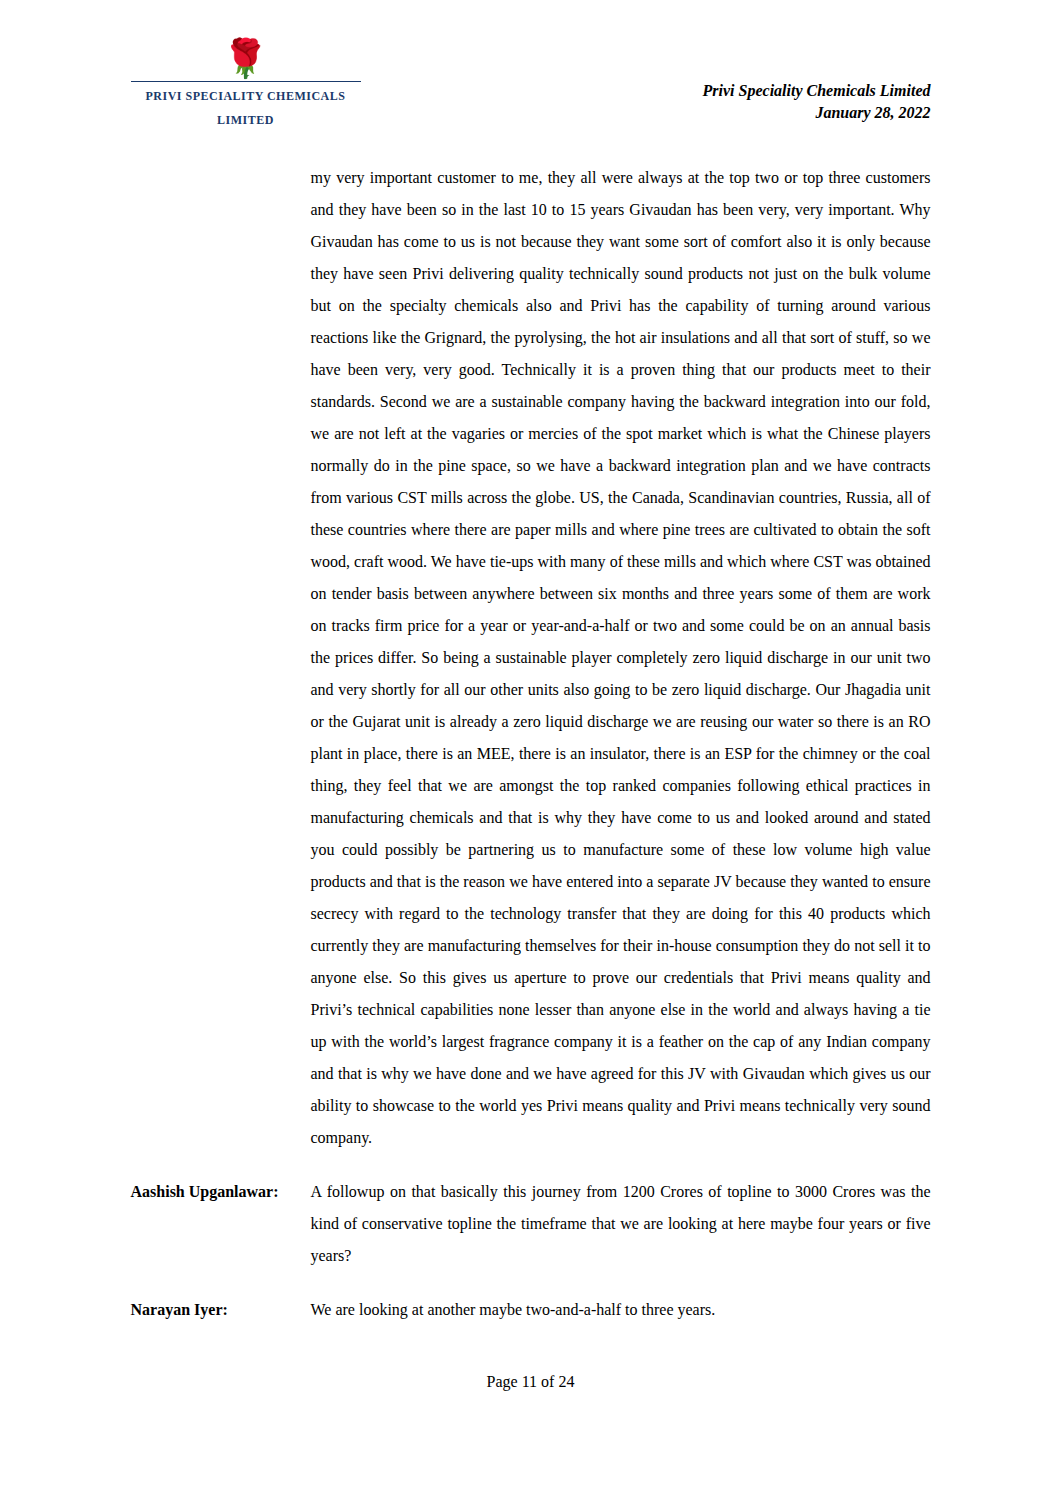🌹
PRIVI SPECIALITY CHEMICALS LIMITED
Privi Speciality Chemicals Limited
January 28, 2022
my very important customer to me, they all were always at the top two or top three customers and they have been so in the last 10 to 15 years Givaudan has been very, very important. Why Givaudan has come to us is not because they want some sort of comfort also it is only because they have seen Privi delivering quality technically sound products not just on the bulk volume but on the specialty chemicals also and Privi has the capability of turning around various reactions like the Grignard, the pyrolysing, the hot air insulations and all that sort of stuff, so we have been very, very good. Technically it is a proven thing that our products meet to their standards. Second we are a sustainable company having the backward integration into our fold, we are not left at the vagaries or mercies of the spot market which is what the Chinese players normally do in the pine space, so we have a backward integration plan and we have contracts from various CST mills across the globe. US, the Canada, Scandinavian countries, Russia, all of these countries where there are paper mills and where pine trees are cultivated to obtain the soft wood, craft wood. We have tie-ups with many of these mills and which where CST was obtained on tender basis between anywhere between six months and three years some of them are work on tracks firm price for a year or year-and-a-half or two and some could be on an annual basis the prices differ. So being a sustainable player completely zero liquid discharge in our unit two and very shortly for all our other units also going to be zero liquid discharge. Our Jhagadia unit or the Gujarat unit is already a zero liquid discharge we are reusing our water so there is an RO plant in place, there is an MEE, there is an insulator, there is an ESP for the chimney or the coal thing, they feel that we are amongst the top ranked companies following ethical practices in manufacturing chemicals and that is why they have come to us and looked around and stated you could possibly be partnering us to manufacture some of these low volume high value products and that is the reason we have entered into a separate JV because they wanted to ensure secrecy with regard to the technology transfer that they are doing for this 40 products which currently they are manufacturing themselves for their in-house consumption they do not sell it to anyone else. So this gives us aperture to prove our credentials that Privi means quality and Privi’s technical capabilities none lesser than anyone else in the world and always having a tie up with the world’s largest fragrance company it is a feather on the cap of any Indian company and that is why we have done and we have agreed for this JV with Givaudan which gives us our ability to showcase to the world yes Privi means quality and Privi means technically very sound company.
Aashish Upganlawar:
A followup on that basically this journey from 1200 Crores of topline to 3000 Crores was the kind of conservative topline the timeframe that we are looking at here maybe four years or five years?
Narayan Iyer:
We are looking at another maybe two-and-a-half to three years.
Page 11 of 24